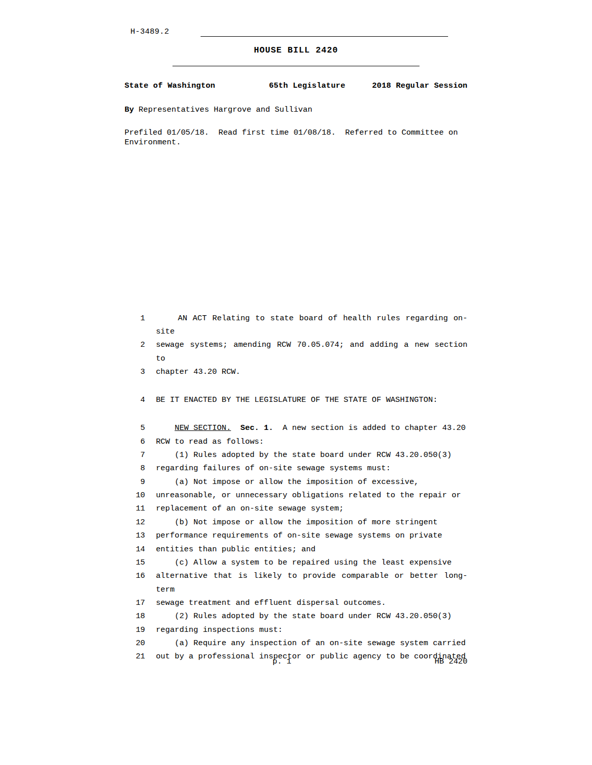H-3489.2
HOUSE BILL 2420
State of Washington 65th Legislature 2018 Regular Session
By Representatives Hargrove and Sullivan
Prefiled 01/05/18. Read first time 01/08/18. Referred to Committee on Environment.
1
AN ACT Relating to state board of health rules regarding on-site
2
sewage systems; amending RCW 70.05.074; and adding a new section to
3
chapter 43.20 RCW.
4
BE IT ENACTED BY THE LEGISLATURE OF THE STATE OF WASHINGTON:
5
NEW SECTION. Sec. 1. A new section is added to chapter 43.20
6
RCW to read as follows:
7
(1) Rules adopted by the state board under RCW 43.20.050(3)
8
regarding failures of on-site sewage systems must:
9
(a) Not impose or allow the imposition of excessive,
10
unreasonable, or unnecessary obligations related to the repair or
11
replacement of an on-site sewage system;
12
(b) Not impose or allow the imposition of more stringent
13
performance requirements of on-site sewage systems on private
14
entities than public entities; and
15
(c) Allow a system to be repaired using the least expensive
16
alternative that is likely to provide comparable or better long-term
17
sewage treatment and effluent dispersal outcomes.
18
(2) Rules adopted by the state board under RCW 43.20.050(3)
19
regarding inspections must:
20
(a) Require any inspection of an on-site sewage system carried
21
out by a professional inspector or public agency to be coordinated
p. 1 HB 2420